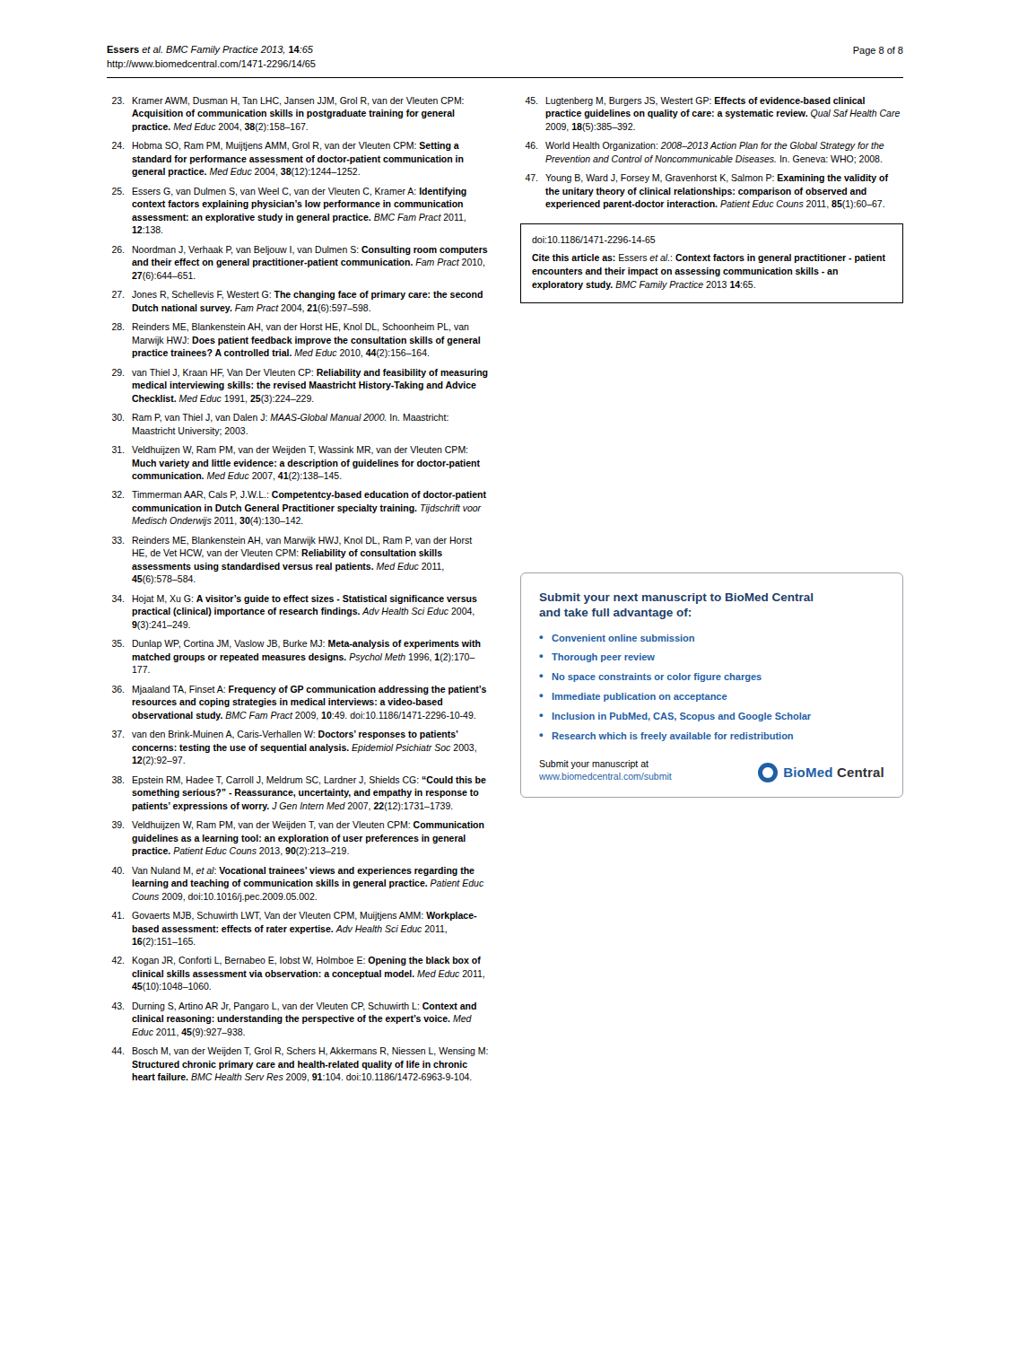Essers et al. BMC Family Practice 2013, 14:65
http://www.biomedcentral.com/1471-2296/14/65
Page 8 of 8
23. Kramer AWM, Dusman H, Tan LHC, Jansen JJM, Grol R, van der Vleuten CPM: Acquisition of communication skills in postgraduate training for general practice. Med Educ 2004, 38(2):158–167.
24. Hobma SO, Ram PM, Muijtjens AMM, Grol R, van der Vleuten CPM: Setting a standard for performance assessment of doctor-patient communication in general practice. Med Educ 2004, 38(12):1244–1252.
25. Essers G, van Dulmen S, van Weel C, van der Vleuten C, Kramer A: Identifying context factors explaining physician’s low performance in communication assessment: an explorative study in general practice. BMC Fam Pract 2011, 12:138.
26. Noordman J, Verhaak P, van Beljouw I, van Dulmen S: Consulting room computers and their effect on general practitioner-patient communication. Fam Pract 2010, 27(6):644–651.
27. Jones R, Schellevis F, Westert G: The changing face of primary care: the second Dutch national survey. Fam Pract 2004, 21(6):597–598.
28. Reinders ME, Blankenstein AH, van der Horst HE, Knol DL, Schoonheim PL, van Marwijk HWJ: Does patient feedback improve the consultation skills of general practice trainees? A controlled trial. Med Educ 2010, 44(2):156–164.
29. van Thiel J, Kraan HF, Van Der Vleuten CP: Reliability and feasibility of measuring medical interviewing skills: the revised Maastricht History-Taking and Advice Checklist. Med Educ 1991, 25(3):224–229.
30. Ram P, van Thiel J, van Dalen J: MAAS-Global Manual 2000. In. Maastricht: Maastricht University; 2003.
31. Veldhuijzen W, Ram PM, van der Weijden T, Wassink MR, van der Vleuten CPM: Much variety and little evidence: a description of guidelines for doctor-patient communication. Med Educ 2007, 41(2):138–145.
32. Timmerman AAR, Cals P, J.W.L.: Competentcy-based education of doctor-patient communication in Dutch General Practitioner specialty training. Tijdschrift voor Medisch Onderwijs 2011, 30(4):130–142.
33. Reinders ME, Blankenstein AH, van Marwijk HWJ, Knol DL, Ram P, van der Horst HE, de Vet HCW, van der Vleuten CPM: Reliability of consultation skills assessments using standardised versus real patients. Med Educ 2011, 45(6):578–584.
34. Hojat M, Xu G: A visitor’s guide to effect sizes - Statistical significance versus practical (clinical) importance of research findings. Adv Health Sci Educ 2004, 9(3):241–249.
35. Dunlap WP, Cortina JM, Vaslow JB, Burke MJ: Meta-analysis of experiments with matched groups or repeated measures designs. Psychol Meth 1996, 1(2):170–177.
36. Mjaaland TA, Finset A: Frequency of GP communication addressing the patient’s resources and coping strategies in medical interviews: a video-based observational study. BMC Fam Pract 2009, 10:49. doi:10.1186/1471-2296-10-49.
37. van den Brink-Muinen A, Caris-Verhallen W: Doctors’ responses to patients’ concerns: testing the use of sequential analysis. Epidemiol Psichiatr Soc 2003, 12(2):92–97.
38. Epstein RM, Hadee T, Carroll J, Meldrum SC, Lardner J, Shields CG: “Could this be something serious?” - Reassurance, uncertainty, and empathy in response to patients’ expressions of worry. J Gen Intern Med 2007, 22(12):1731–1739.
39. Veldhuijzen W, Ram PM, van der Weijden T, van der Vleuten CPM: Communication guidelines as a learning tool: an exploration of user preferences in general practice. Patient Educ Couns 2013, 90(2):213–219.
40. Van Nuland M, et al: Vocational trainees’ views and experiences regarding the learning and teaching of communication skills in general practice. Patient Educ Couns 2009, doi:10.1016/j.pec.2009.05.002.
41. Govaerts MJB, Schuwirth LWT, Van der Vleuten CPM, Muijtjens AMM: Workplace-based assessment: effects of rater expertise. Adv Health Sci Educ 2011, 16(2):151–165.
42. Kogan JR, Conforti L, Bernabeo E, Iobst W, Holmboe E: Opening the black box of clinical skills assessment via observation: a conceptual model. Med Educ 2011, 45(10):1048–1060.
43. Durning S, Artino AR Jr, Pangaro L, van der Vleuten CP, Schuwirth L: Context and clinical reasoning: understanding the perspective of the expert’s voice. Med Educ 2011, 45(9):927–938.
44. Bosch M, van der Weijden T, Grol R, Schers H, Akkermans R, Niessen L, Wensing M: Structured chronic primary care and health-related quality of life in chronic heart failure. BMC Health Serv Res 2009, 91:104. doi:10.1186/1472-6963-9-104.
45. Lugtenberg M, Burgers JS, Westert GP: Effects of evidence-based clinical practice guidelines on quality of care: a systematic review. Qual Saf Health Care 2009, 18(5):385–392.
46. World Health Organization: 2008–2013 Action Plan for the Global Strategy for the Prevention and Control of Noncommunicable Diseases. In. Geneva: WHO; 2008.
47. Young B, Ward J, Forsey M, Gravenhorst K, Salmon P: Examining the validity of the unitary theory of clinical relationships: comparison of observed and experienced parent-doctor interaction. Patient Educ Couns 2011, 85(1):60–67.
doi:10.1186/1471-2296-14-65
Cite this article as: Essers et al.: Context factors in general practitioner - patient encounters and their impact on assessing communication skills - an exploratory study. BMC Family Practice 2013 14:65.
Submit your next manuscript to BioMed Central
and take full advantage of:
Convenient online submission
Thorough peer review
No space constraints or color figure charges
Immediate publication on acceptance
Inclusion in PubMed, CAS, Scopus and Google Scholar
Research which is freely available for redistribution
Submit your manuscript at
www.biomedcentral.com/submit
BioMed Central